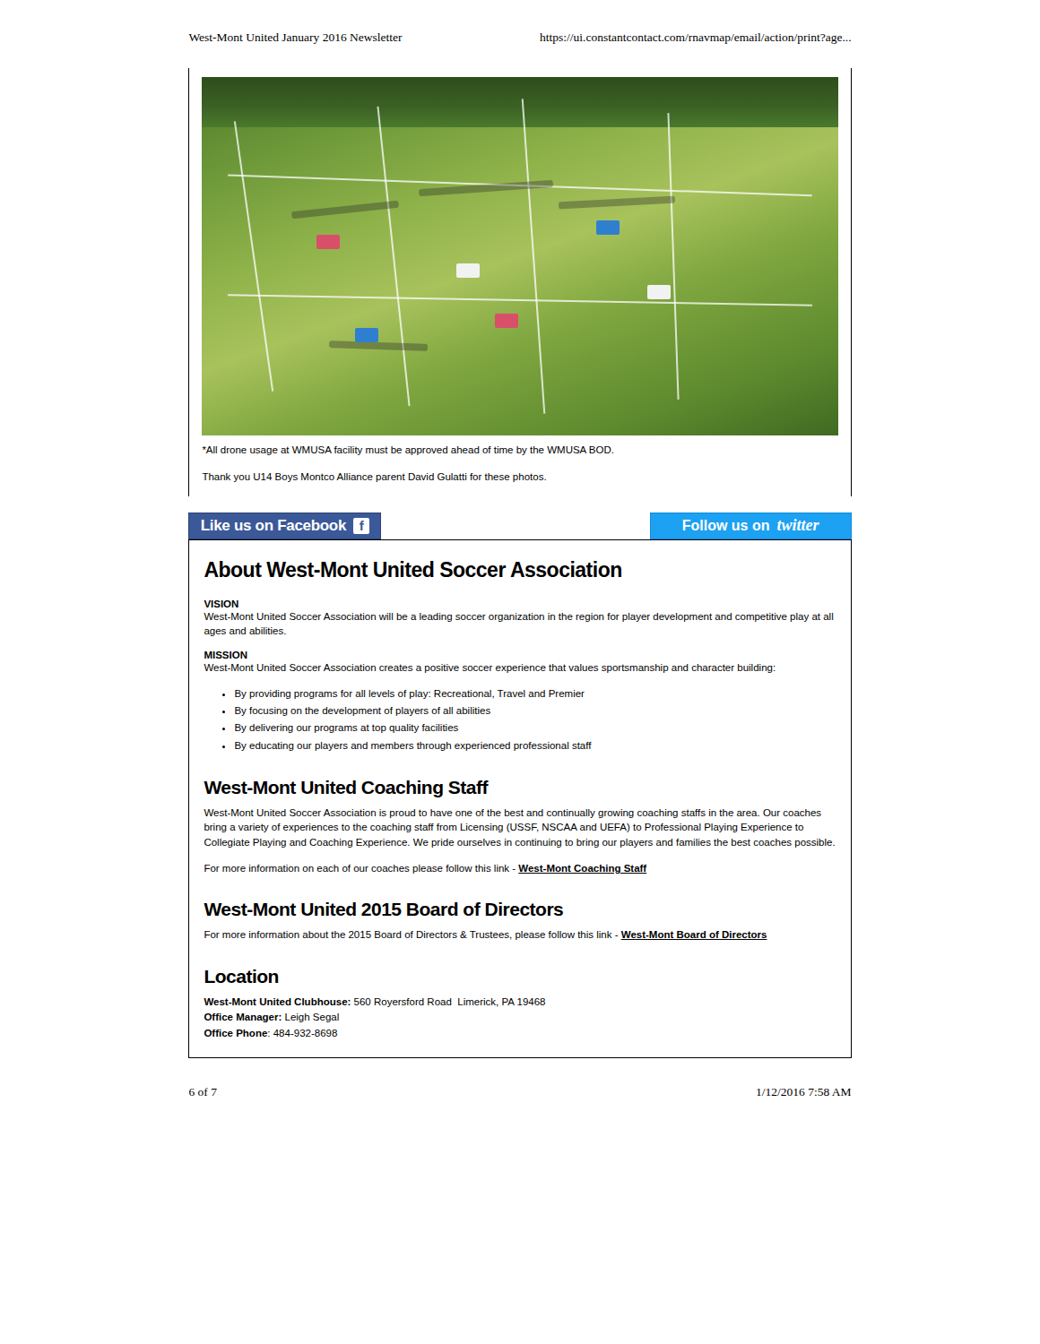West-Mont United January 2016 Newsletter
https://ui.constantcontact.com/rnavmap/email/action/print?age...
*All drone usage at WMUSA facility must be approved ahead of time by the WMUSA BOD.
Thank you U14 Boys Montco Alliance parent David Gulatti for these photos.
Like us on Facebook f
Follow us on twitter
About West-Mont United Soccer Association
VISION
West-Mont United Soccer Association will be a leading soccer organization in the region for player development and competitive play at all ages and abilities.
MISSION
West-Mont United Soccer Association creates a positive soccer experience that values sportsmanship and character building:
By providing programs for all levels of play: Recreational, Travel and Premier
By focusing on the development of players of all abilities
By delivering our programs at top quality facilities
By educating our players and members through experienced professional staff
West-Mont United Coaching Staff
West-Mont United Soccer Association is proud to have one of the best and continually growing coaching staffs in the area. Our coaches bring a variety of experiences to the coaching staff from Licensing (USSF, NSCAA and UEFA) to Professional Playing Experience to Collegiate Playing and Coaching Experience. We pride ourselves in continuing to bring our players and families the best coaches possible.
For more information on each of our coaches please follow this link - West-Mont Coaching Staff
West-Mont United 2015 Board of Directors
For more information about the 2015 Board of Directors & Trustees, please follow this link - West-Mont Board of Directors
Location
West-Mont United Clubhouse: 560 Royersford Road Limerick, PA 19468
Office Manager: Leigh Segal
Office Phone: 484-932-8698
6 of 7
1/12/2016 7:58 AM